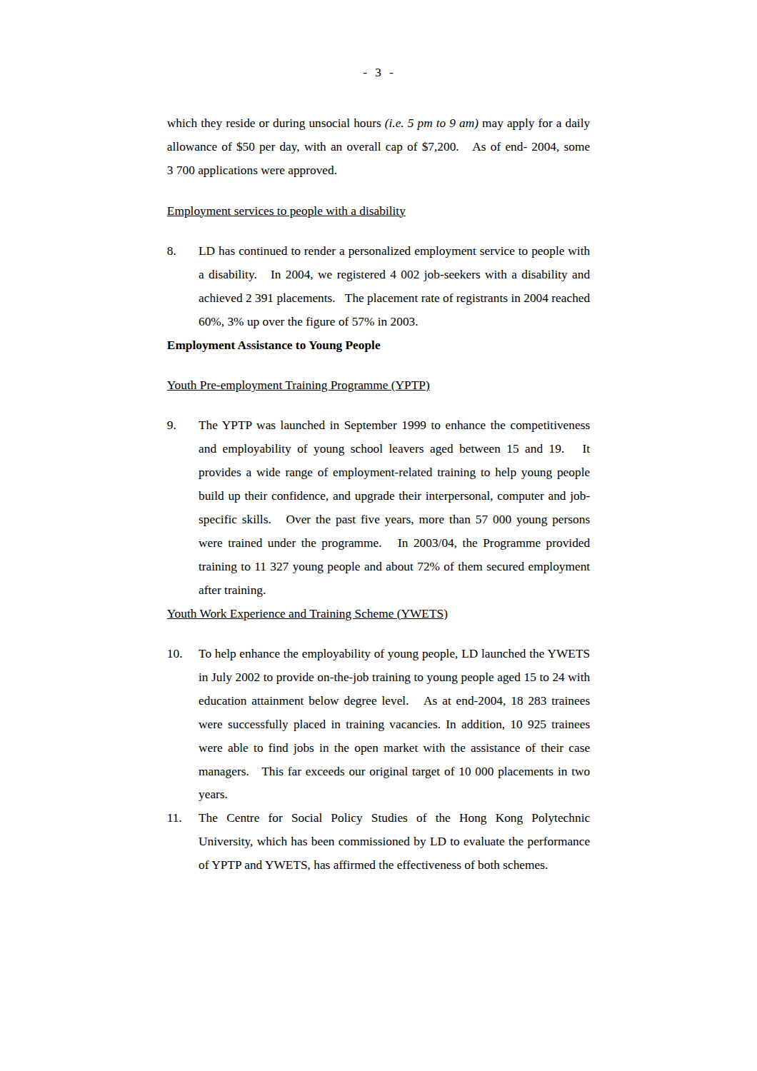- 3 -
which they reside or during unsocial hours (i.e. 5 pm to 9 am) may apply for a daily allowance of $50 per day, with an overall cap of $7,200. As of end- 2004, some 3 700 applications were approved.
Employment services to people with a disability
8.
LD has continued to render a personalized employment service to people with a disability. In 2004, we registered 4 002 job-seekers with a disability and achieved 2 391 placements. The placement rate of registrants in 2004 reached 60%, 3% up over the figure of 57% in 2003.
Employment Assistance to Young People
Youth Pre-employment Training Programme (YPTP)
9.
The YPTP was launched in September 1999 to enhance the competitiveness and employability of young school leavers aged between 15 and 19. It provides a wide range of employment-related training to help young people build up their confidence, and upgrade their interpersonal, computer and job-specific skills. Over the past five years, more than 57 000 young persons were trained under the programme. In 2003/04, the Programme provided training to 11 327 young people and about 72% of them secured employment after training.
Youth Work Experience and Training Scheme (YWETS)
10.
To help enhance the employability of young people, LD launched the YWETS in July 2002 to provide on-the-job training to young people aged 15 to 24 with education attainment below degree level. As at end-2004, 18 283 trainees were successfully placed in training vacancies. In addition, 10 925 trainees were able to find jobs in the open market with the assistance of their case managers. This far exceeds our original target of 10 000 placements in two years.
11.
The Centre for Social Policy Studies of the Hong Kong Polytechnic University, which has been commissioned by LD to evaluate the performance of YPTP and YWETS, has affirmed the effectiveness of both schemes.